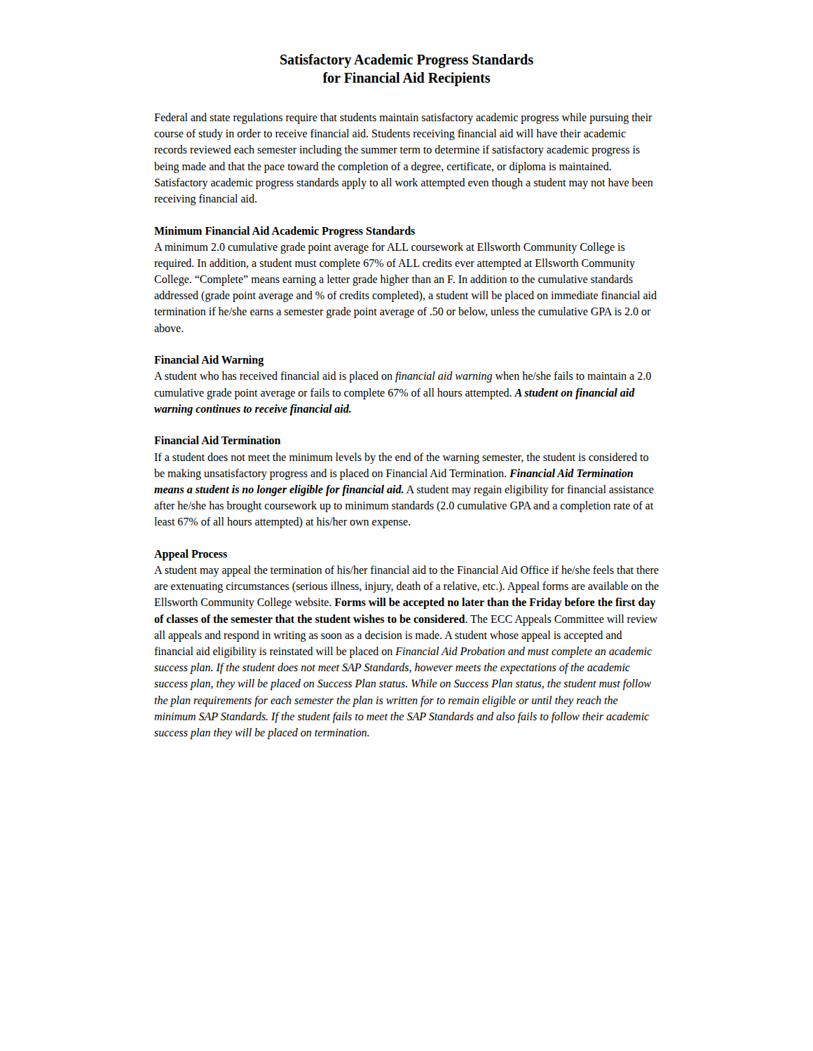Satisfactory Academic Progress Standards
for Financial Aid Recipients
Federal and state regulations require that students maintain satisfactory academic progress while pursuing their course of study in order to receive financial aid. Students receiving financial aid will have their academic records reviewed each semester including the summer term to determine if satisfactory academic progress is being made and that the pace toward the completion of a degree, certificate, or diploma is maintained. Satisfactory academic progress standards apply to all work attempted even though a student may not have been receiving financial aid.
Minimum Financial Aid Academic Progress Standards
A minimum 2.0 cumulative grade point average for ALL coursework at Ellsworth Community College is required. In addition, a student must complete 67% of ALL credits ever attempted at Ellsworth Community College. “Complete” means earning a letter grade higher than an F. In addition to the cumulative standards addressed (grade point average and % of credits completed), a student will be placed on immediate financial aid termination if he/she earns a semester grade point average of .50 or below, unless the cumulative GPA is 2.0 or above.
Financial Aid Warning
A student who has received financial aid is placed on financial aid warning when he/she fails to maintain a 2.0 cumulative grade point average or fails to complete 67% of all hours attempted. A student on financial aid warning continues to receive financial aid.
Financial Aid Termination
If a student does not meet the minimum levels by the end of the warning semester, the student is considered to be making unsatisfactory progress and is placed on Financial Aid Termination. Financial Aid Termination means a student is no longer eligible for financial aid. A student may regain eligibility for financial assistance after he/she has brought coursework up to minimum standards (2.0 cumulative GPA and a completion rate of at least 67% of all hours attempted) at his/her own expense.
Appeal Process
A student may appeal the termination of his/her financial aid to the Financial Aid Office if he/she feels that there are extenuating circumstances (serious illness, injury, death of a relative, etc.). Appeal forms are available on the Ellsworth Community College website. Forms will be accepted no later than the Friday before the first day of classes of the semester that the student wishes to be considered. The ECC Appeals Committee will review all appeals and respond in writing as soon as a decision is made. A student whose appeal is accepted and financial aid eligibility is reinstated will be placed on Financial Aid Probation and must complete an academic success plan. If the student does not meet SAP Standards, however meets the expectations of the academic success plan, they will be placed on Success Plan status. While on Success Plan status, the student must follow the plan requirements for each semester the plan is written for to remain eligible or until they reach the minimum SAP Standards. If the student fails to meet the SAP Standards and also fails to follow their academic success plan they will be placed on termination.